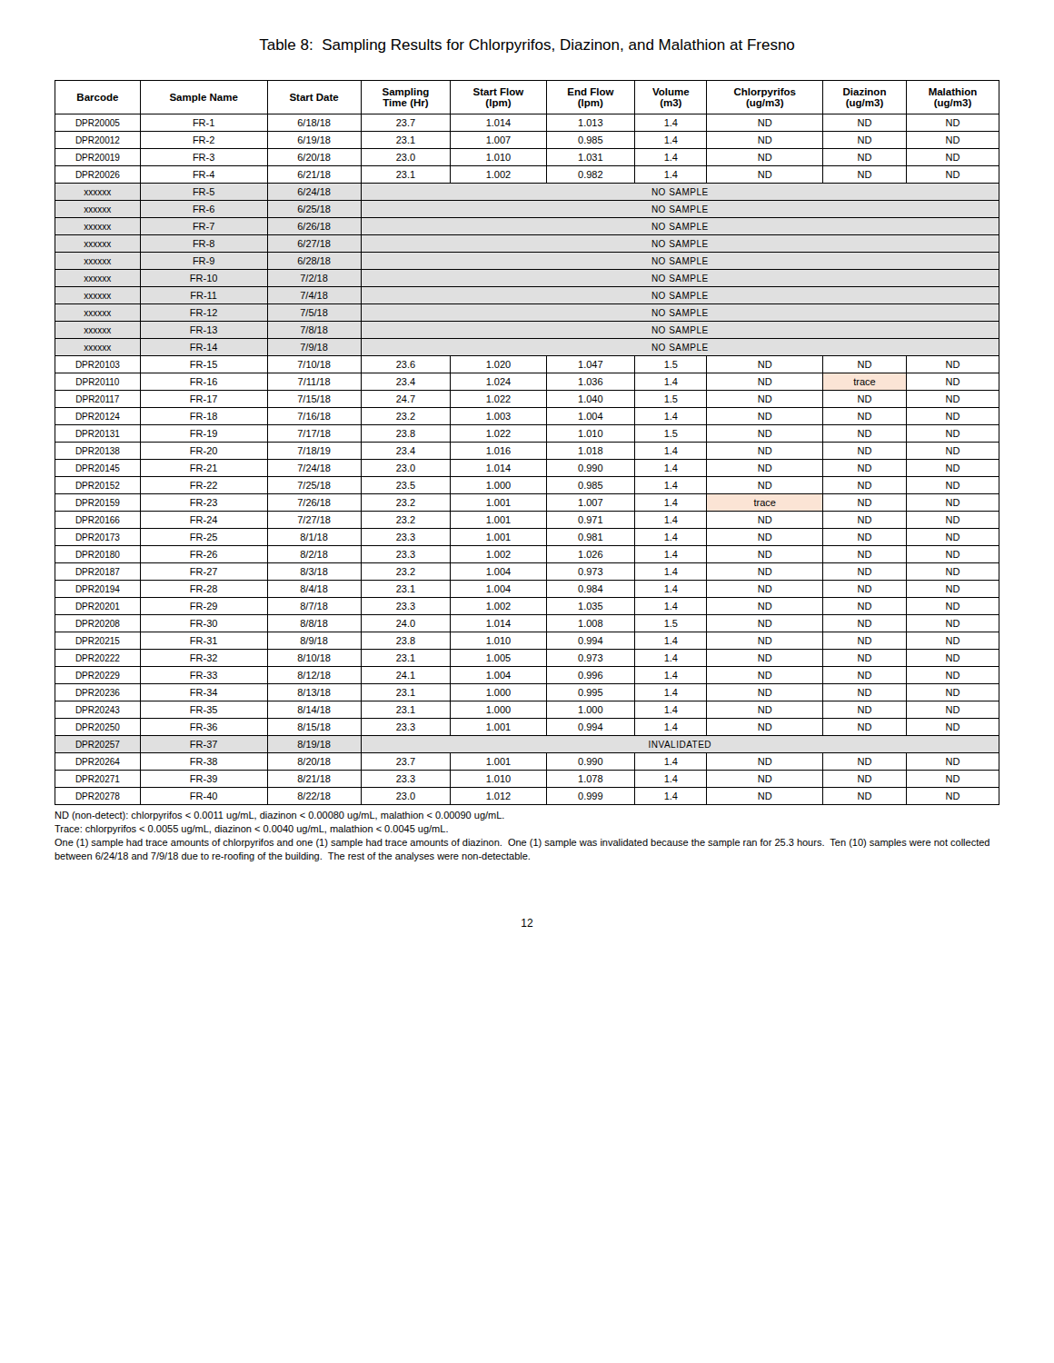Table 8: Sampling Results for Chlorpyrifos, Diazinon, and Malathion at Fresno
| Barcode | Sample Name | Start Date | Sampling Time (Hr) | Start Flow (lpm) | End Flow (lpm) | Volume (m3) | Chlorpyrifos (ug/m3) | Diazinon (ug/m3) | Malathion (ug/m3) |
| --- | --- | --- | --- | --- | --- | --- | --- | --- | --- |
| DPR20005 | FR-1 | 6/18/18 | 23.7 | 1.014 | 1.013 | 1.4 | ND | ND | ND |
| DPR20012 | FR-2 | 6/19/18 | 23.1 | 1.007 | 0.985 | 1.4 | ND | ND | ND |
| DPR20019 | FR-3 | 6/20/18 | 23.0 | 1.010 | 1.031 | 1.4 | ND | ND | ND |
| DPR20026 | FR-4 | 6/21/18 | 23.1 | 1.002 | 0.982 | 1.4 | ND | ND | ND |
| xxxxxx | FR-5 | 6/24/18 | NO SAMPLE |
| xxxxxx | FR-6 | 6/25/18 | NO SAMPLE |
| xxxxxx | FR-7 | 6/26/18 | NO SAMPLE |
| xxxxxx | FR-8 | 6/27/18 | NO SAMPLE |
| xxxxxx | FR-9 | 6/28/18 | NO SAMPLE |
| xxxxxx | FR-10 | 7/2/18 | NO SAMPLE |
| xxxxxx | FR-11 | 7/4/18 | NO SAMPLE |
| xxxxxx | FR-12 | 7/5/18 | NO SAMPLE |
| xxxxxx | FR-13 | 7/8/18 | NO SAMPLE |
| xxxxxx | FR-14 | 7/9/18 | NO SAMPLE |
| DPR20103 | FR-15 | 7/10/18 | 23.6 | 1.020 | 1.047 | 1.5 | ND | ND | ND |
| DPR20110 | FR-16 | 7/11/18 | 23.4 | 1.024 | 1.036 | 1.4 | ND | trace | ND |
| DPR20117 | FR-17 | 7/15/18 | 24.7 | 1.022 | 1.040 | 1.5 | ND | ND | ND |
| DPR20124 | FR-18 | 7/16/18 | 23.2 | 1.003 | 1.004 | 1.4 | ND | ND | ND |
| DPR20131 | FR-19 | 7/17/18 | 23.8 | 1.022 | 1.010 | 1.5 | ND | ND | ND |
| DPR20138 | FR-20 | 7/18/19 | 23.4 | 1.016 | 1.018 | 1.4 | ND | ND | ND |
| DPR20145 | FR-21 | 7/24/18 | 23.0 | 1.014 | 0.990 | 1.4 | ND | ND | ND |
| DPR20152 | FR-22 | 7/25/18 | 23.5 | 1.000 | 0.985 | 1.4 | ND | ND | ND |
| DPR20159 | FR-23 | 7/26/18 | 23.2 | 1.001 | 1.007 | 1.4 | trace | ND | ND |
| DPR20166 | FR-24 | 7/27/18 | 23.2 | 1.001 | 0.971 | 1.4 | ND | ND | ND |
| DPR20173 | FR-25 | 8/1/18 | 23.3 | 1.001 | 0.981 | 1.4 | ND | ND | ND |
| DPR20180 | FR-26 | 8/2/18 | 23.3 | 1.002 | 1.026 | 1.4 | ND | ND | ND |
| DPR20187 | FR-27 | 8/3/18 | 23.2 | 1.004 | 0.973 | 1.4 | ND | ND | ND |
| DPR20194 | FR-28 | 8/4/18 | 23.1 | 1.004 | 0.984 | 1.4 | ND | ND | ND |
| DPR20201 | FR-29 | 8/7/18 | 23.3 | 1.002 | 1.035 | 1.4 | ND | ND | ND |
| DPR20208 | FR-30 | 8/8/18 | 24.0 | 1.014 | 1.008 | 1.5 | ND | ND | ND |
| DPR20215 | FR-31 | 8/9/18 | 23.8 | 1.010 | 0.994 | 1.4 | ND | ND | ND |
| DPR20222 | FR-32 | 8/10/18 | 23.1 | 1.005 | 0.973 | 1.4 | ND | ND | ND |
| DPR20229 | FR-33 | 8/12/18 | 24.1 | 1.004 | 0.996 | 1.4 | ND | ND | ND |
| DPR20236 | FR-34 | 8/13/18 | 23.1 | 1.000 | 0.995 | 1.4 | ND | ND | ND |
| DPR20243 | FR-35 | 8/14/18 | 23.1 | 1.000 | 1.000 | 1.4 | ND | ND | ND |
| DPR20250 | FR-36 | 8/15/18 | 23.3 | 1.001 | 0.994 | 1.4 | ND | ND | ND |
| DPR20257 | FR-37 | 8/19/18 | INVALIDATED |
| DPR20264 | FR-38 | 8/20/18 | 23.7 | 1.001 | 0.990 | 1.4 | ND | ND | ND |
| DPR20271 | FR-39 | 8/21/18 | 23.3 | 1.010 | 1.078 | 1.4 | ND | ND | ND |
| DPR20278 | FR-40 | 8/22/18 | 23.0 | 1.012 | 0.999 | 1.4 | ND | ND | ND |
ND (non-detect): chlorpyrifos < 0.0011 ug/mL, diazinon < 0.00080 ug/mL, malathion < 0.00090 ug/mL.
Trace: chlorpyrifos < 0.0055 ug/mL, diazinon < 0.0040 ug/mL, malathion < 0.0045 ug/mL.
One (1) sample had trace amounts of chlorpyrifos and one (1) sample had trace amounts of diazinon. One (1) sample was invalidated because the sample ran for 25.3 hours. Ten (10) samples were not collected between 6/24/18 and 7/9/18 due to re-roofing of the building. The rest of the analyses were non-detectable.
12